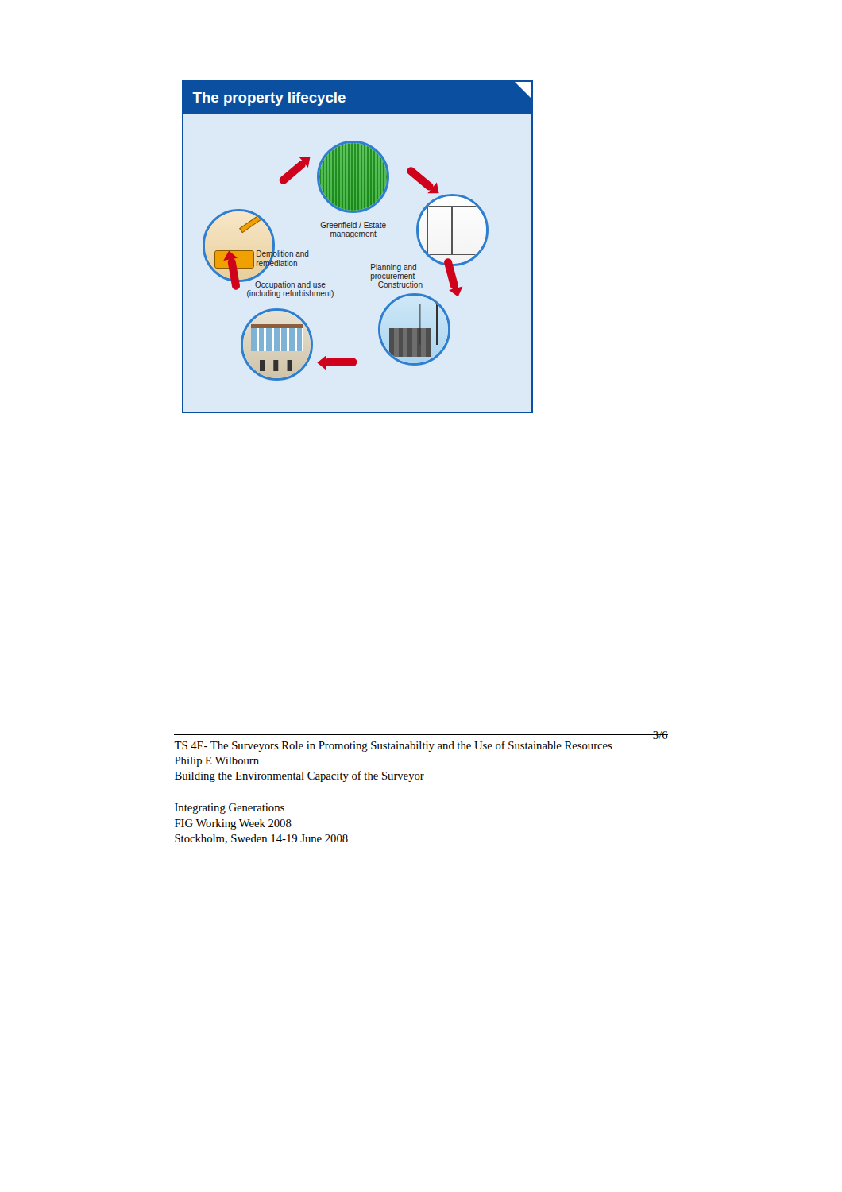The property lifecycle
Greenfield / Estate
management
Planning and
procurement
Construction
Occupation and use
(including refurbishment)
Demolition and
remediation
3/6
TS 4E- The Surveyors Role in Promoting Sustainabiltiy and the Use of Sustainable Resources
Philip E Wilbourn
Building the Environmental Capacity of the Surveyor
Integrating Generations
FIG Working Week 2008
Stockholm, Sweden 14-19 June 2008